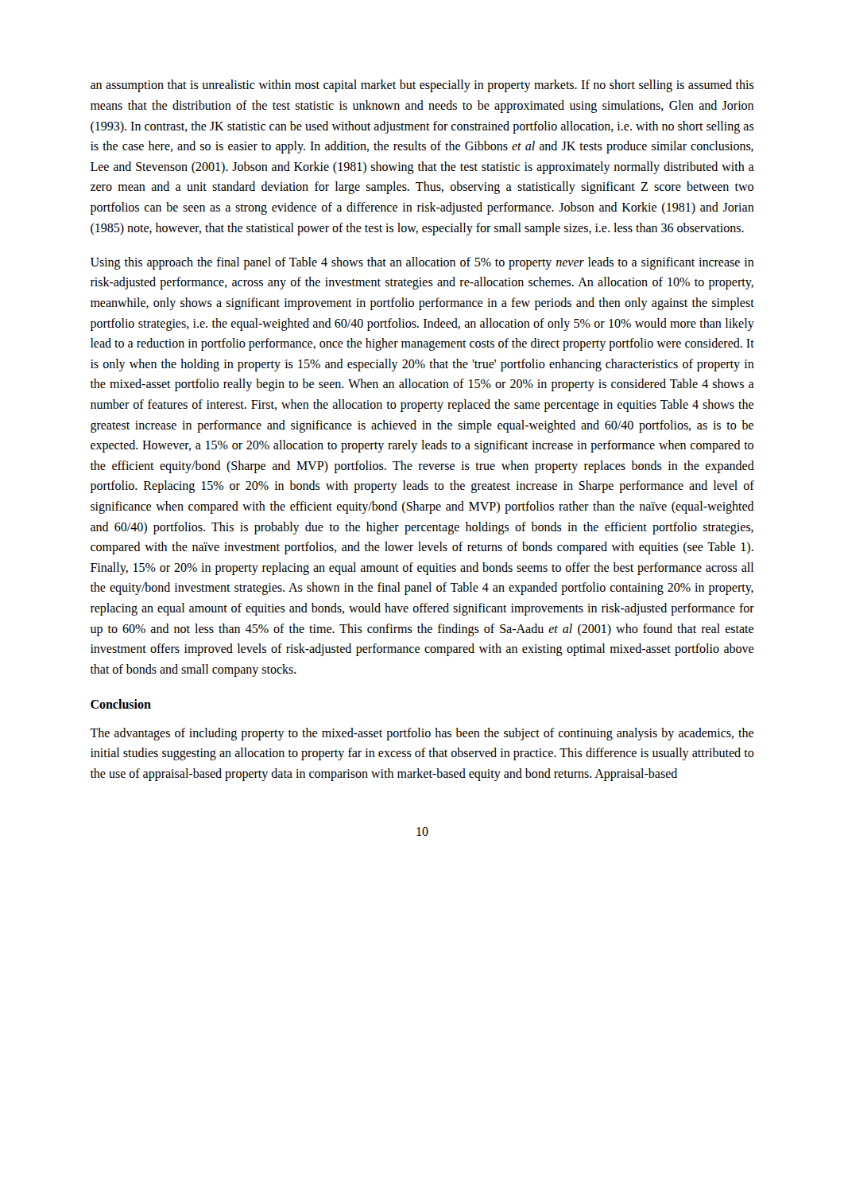an assumption that is unrealistic within most capital market but especially in property markets. If no short selling is assumed this means that the distribution of the test statistic is unknown and needs to be approximated using simulations, Glen and Jorion (1993). In contrast, the JK statistic can be used without adjustment for constrained portfolio allocation, i.e. with no short selling as is the case here, and so is easier to apply. In addition, the results of the Gibbons et al and JK tests produce similar conclusions, Lee and Stevenson (2001). Jobson and Korkie (1981) showing that the test statistic is approximately normally distributed with a zero mean and a unit standard deviation for large samples. Thus, observing a statistically significant Z score between two portfolios can be seen as a strong evidence of a difference in risk-adjusted performance. Jobson and Korkie (1981) and Jorian (1985) note, however, that the statistical power of the test is low, especially for small sample sizes, i.e. less than 36 observations.
Using this approach the final panel of Table 4 shows that an allocation of 5% to property never leads to a significant increase in risk-adjusted performance, across any of the investment strategies and re-allocation schemes. An allocation of 10% to property, meanwhile, only shows a significant improvement in portfolio performance in a few periods and then only against the simplest portfolio strategies, i.e. the equal-weighted and 60/40 portfolios. Indeed, an allocation of only 5% or 10% would more than likely lead to a reduction in portfolio performance, once the higher management costs of the direct property portfolio were considered. It is only when the holding in property is 15% and especially 20% that the 'true' portfolio enhancing characteristics of property in the mixed-asset portfolio really begin to be seen. When an allocation of 15% or 20% in property is considered Table 4 shows a number of features of interest. First, when the allocation to property replaced the same percentage in equities Table 4 shows the greatest increase in performance and significance is achieved in the simple equal-weighted and 60/40 portfolios, as is to be expected. However, a 15% or 20% allocation to property rarely leads to a significant increase in performance when compared to the efficient equity/bond (Sharpe and MVP) portfolios. The reverse is true when property replaces bonds in the expanded portfolio. Replacing 15% or 20% in bonds with property leads to the greatest increase in Sharpe performance and level of significance when compared with the efficient equity/bond (Sharpe and MVP) portfolios rather than the naïve (equal-weighted and 60/40) portfolios. This is probably due to the higher percentage holdings of bonds in the efficient portfolio strategies, compared with the naïve investment portfolios, and the lower levels of returns of bonds compared with equities (see Table 1). Finally, 15% or 20% in property replacing an equal amount of equities and bonds seems to offer the best performance across all the equity/bond investment strategies. As shown in the final panel of Table 4 an expanded portfolio containing 20% in property, replacing an equal amount of equities and bonds, would have offered significant improvements in risk-adjusted performance for up to 60% and not less than 45% of the time. This confirms the findings of Sa-Aadu et al (2001) who found that real estate investment offers improved levels of risk-adjusted performance compared with an existing optimal mixed-asset portfolio above that of bonds and small company stocks.
Conclusion
The advantages of including property to the mixed-asset portfolio has been the subject of continuing analysis by academics, the initial studies suggesting an allocation to property far in excess of that observed in practice. This difference is usually attributed to the use of appraisal-based property data in comparison with market-based equity and bond returns. Appraisal-based
10